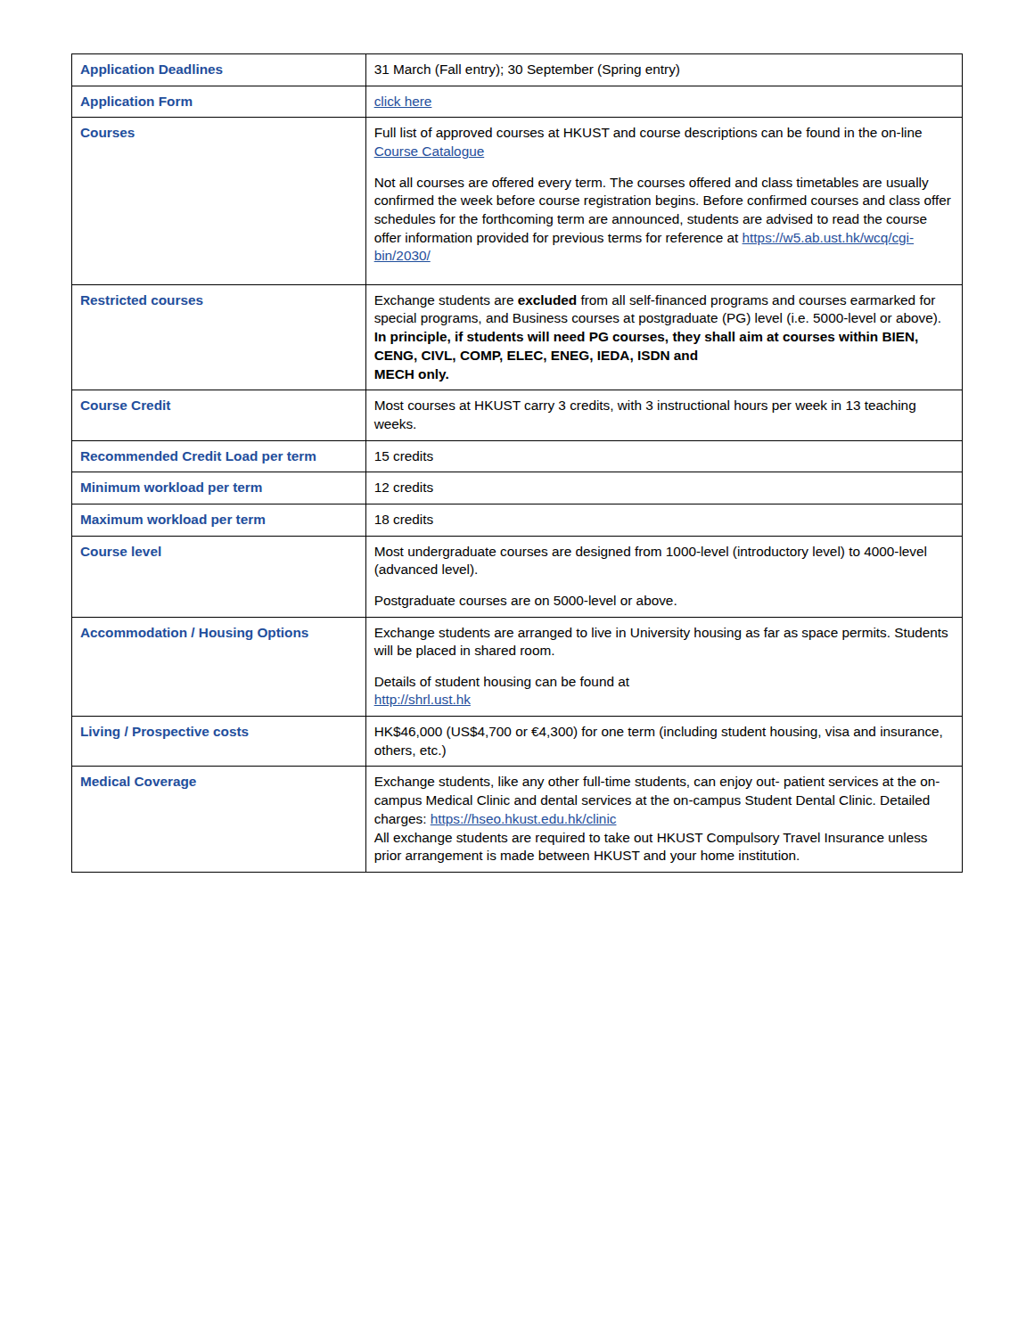| Application Deadlines | 31 March (Fall entry); 30 September (Spring entry) |
| Application Form | click here |
| Courses | Full list of approved courses at HKUST and course descriptions can be found in the on-line Course Catalogue Not all courses are offered every term. The courses offered and class timetables are usually confirmed the week before course registration begins. Before confirmed courses and class offer schedules for the forthcoming term are announced, students are advised to read the course offer information provided for previous terms for reference at https://w5.ab.ust.hk/wcq/cgi-bin/2030/ |
| Restricted courses | Exchange students are excluded from all self-financed programs and courses earmarked for special programs, and Business courses at postgraduate (PG) level (i.e. 5000-level or above). In principle, if students will need PG courses, they shall aim at courses within BIEN, CENG, CIVL, COMP, ELEC, ENEG, IEDA, ISDN and MECH only. |
| Course Credit | Most courses at HKUST carry 3 credits, with 3 instructional hours per week in 13 teaching weeks. |
| Recommended Credit Load per term | 15 credits |
| Minimum workload per term | 12 credits |
| Maximum workload per term | 18 credits |
| Course level | Most undergraduate courses are designed from 1000-level (introductory level) to 4000-level (advanced level). Postgraduate courses are on 5000-level or above. |
| Accommodation / Housing Options | Exchange students are arranged to live in University housing as far as space permits. Students will be placed in shared room. Details of student housing can be found at http://shrl.ust.hk |
| Living / Prospective costs | HK$46,000 (US$4,700 or €4,300) for one term (including student housing, visa and insurance, others, etc.) |
| Medical Coverage | Exchange students, like any other full-time students, can enjoy out- patient services at the on-campus Medical Clinic and dental services at the on-campus Student Dental Clinic. Detailed charges: https://hseo.hkust.edu.hk/clinic All exchange students are required to take out HKUST Compulsory Travel Insurance unless prior arrangement is made between HKUST and your home institution. |